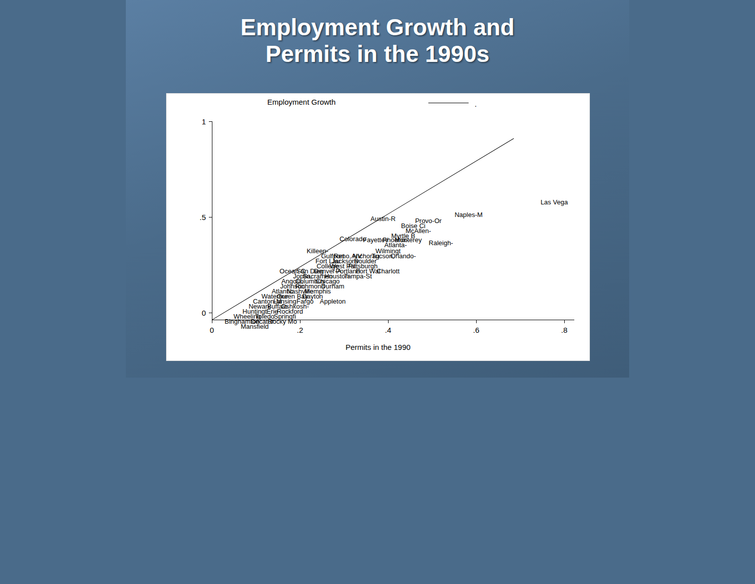Employment Growth and
Permits in the 1990s
Employment Growth
.
1
.5
0
0
.2
.4
.6
.8
Permits in the 1990
Las Vega
Naples-M
Provo-Or
Boise Ci
Austin-R
McAllen-
Myrtle B
Monterey
Phoenix-
Colorado
Fayettev
Atlanta-
Raleigh-
Wilmingt
Killeen-
Gulfport
Reno, NV
Anchorag
Tucson,
Orlando-
Fort Lau
Jacksonv
Boulder
College
West Pal
Pittsburgh
Ocean C
San Dieg
Denver-A
Portland
Fort Wal
Charlott
Joplin,
Sacramen
Houston-
Tampa-St
Angola,
Columbus
Chicago
Johnson
Richmond
Durham
Atlantic
Nashville
Memphis
Waterbur
Green Bay
Dayton
Canton-M
Lansing
Fargo
Appleton
Newark
Buffalo
Oshkosh-
Huntingt
Erie
Rockford
Wheeling
Toledo
Springfi
Binghamton
Decatur
Rocky Mo
Mansfield